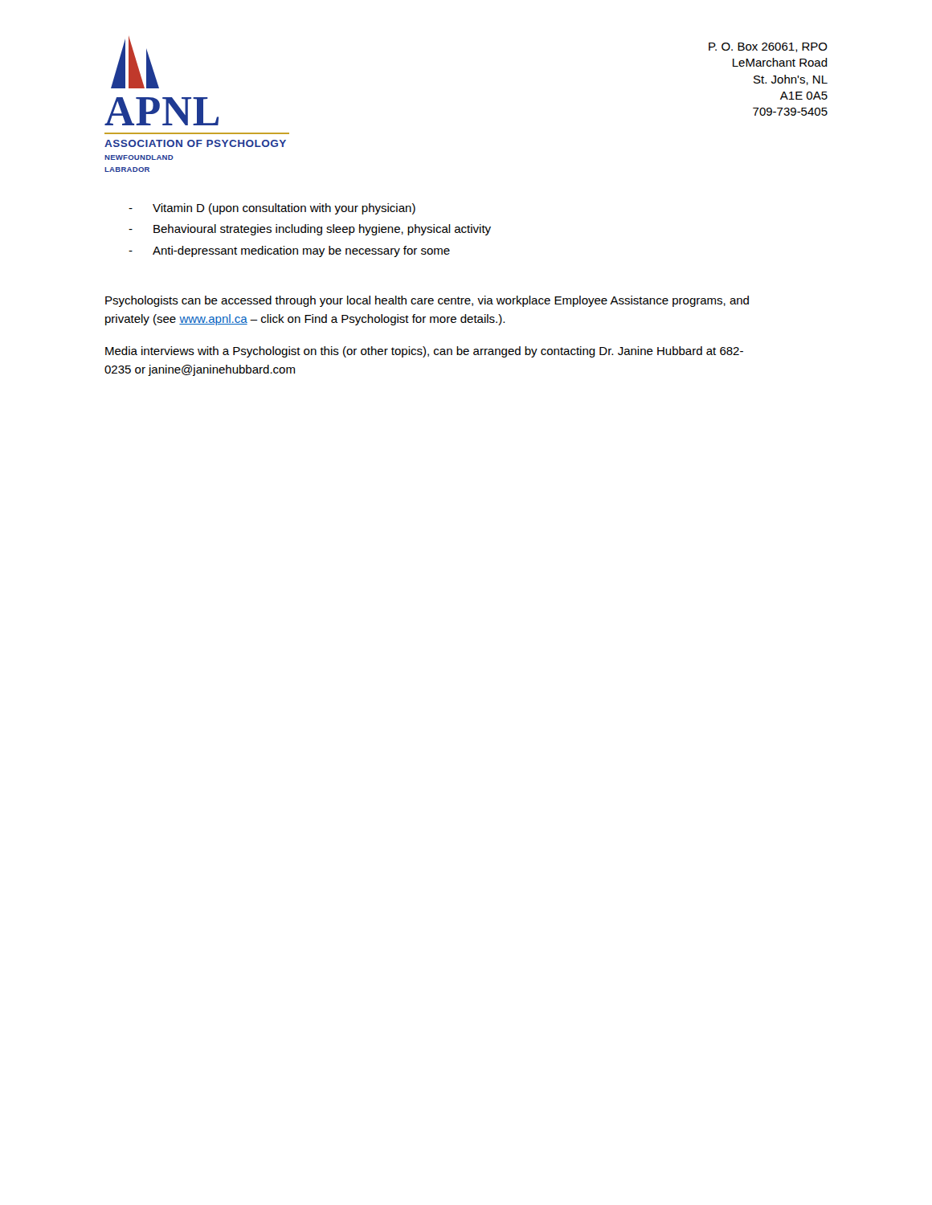APNL
Association of Psychology
Newfoundland
Labrador
P. O. Box 26061, RPO
LeMarchant Road
St. John's, NL
A1E 0A5
709-739-5405
Vitamin D (upon consultation with your physician)
Behavioural strategies including sleep hygiene, physical activity
Anti-depressant medication may be necessary for some
Psychologists can be accessed through your local health care centre, via workplace Employee Assistance programs, and privately (see www.apnl.ca – click on Find a Psychologist for more details.).
Media interviews with a Psychologist on this (or other topics), can be arranged by contacting Dr. Janine Hubbard at 682-0235 or janine@janinehubbard.com